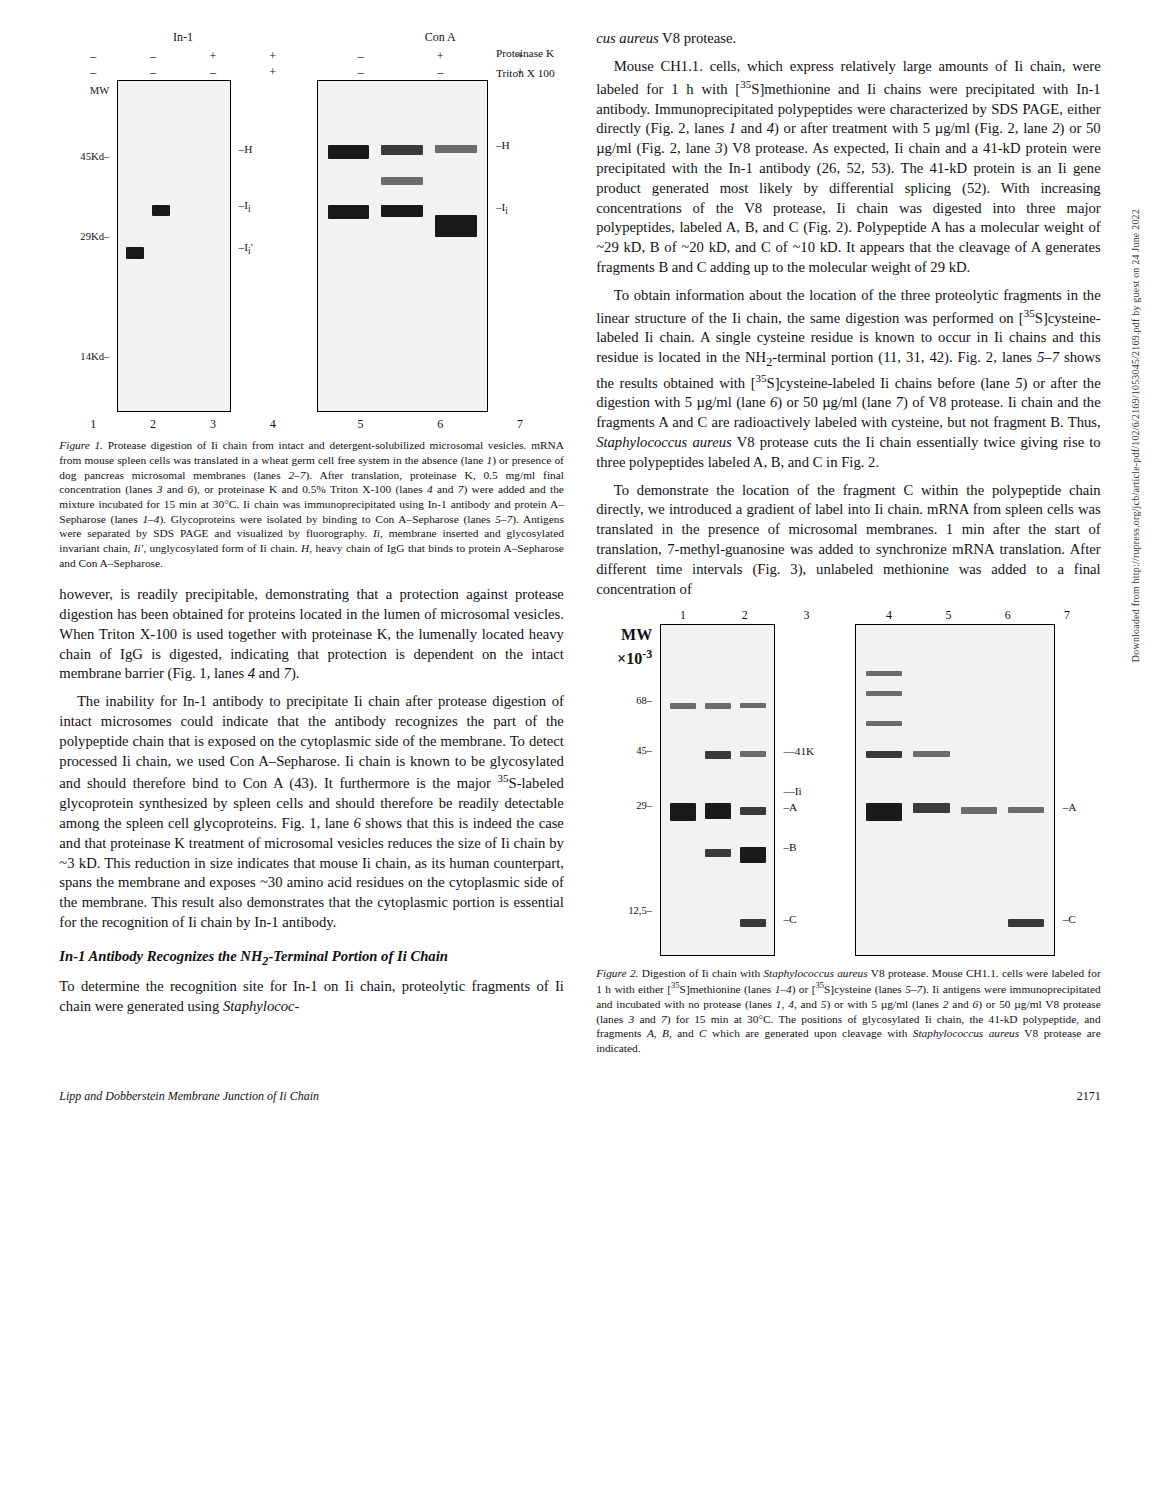Downloaded from http://rupress.org/jcb/article-pdf/102/6/2169/1053045/2169.pdf by guest on 24 June 2022
In-1
–
–
+
+
–
–
–
+
MW 45Kd– 29Kd– 14Kd–
–H –Ii –Ii'
1
2
3
4
Con A
–
+
+
–
–
+
Proteinase K Triton X 100 –H –Ii
5
6
7
Figure 1. Protease digestion of Ii chain from intact and detergent-solubilized microsomal vesicles. mRNA from mouse spleen cells was translated in a wheat germ cell free system in the absence (lane 1) or presence of dog pancreas microsomal membranes (lanes 2–7). After translation, proteinase K, 0.5 mg/ml final concentration (lanes 3 and 6), or proteinase K and 0.5% Triton X-100 (lanes 4 and 7) were added and the mixture incubated for 15 min at 30°C. Ii chain was immunoprecipitated using In-1 antibody and protein A–Sepharose (lanes 1–4). Glycoproteins were isolated by binding to Con A–Sepharose (lanes 5–7). Antigens were separated by SDS PAGE and visualized by fluorography. Ii, membrane inserted and glycosylated invariant chain, Ii', unglycosylated form of Ii chain. H, heavy chain of IgG that binds to protein A–Sepharose and Con A–Sepharose.
however, is readily precipitable, demonstrating that a protection against protease digestion has been obtained for proteins located in the lumen of microsomal vesicles. When Triton X-100 is used together with proteinase K, the lumenally located heavy chain of IgG is digested, indicating that protection is dependent on the intact membrane barrier (Fig. 1, lanes 4 and 7).
The inability for In-1 antibody to precipitate Ii chain after protease digestion of intact microsomes could indicate that the antibody recognizes the part of the polypeptide chain that is exposed on the cytoplasmic side of the membrane. To detect processed Ii chain, we used Con A–Sepharose. Ii chain is known to be glycosylated and should therefore bind to Con A (43). It furthermore is the major 35S-labeled glycoprotein synthesized by spleen cells and should therefore be readily detectable among the spleen cell glycoproteins. Fig. 1, lane 6 shows that this is indeed the case and that proteinase K treatment of microsomal vesicles reduces the size of Ii chain by ~3 kD. This reduction in size indicates that mouse Ii chain, as its human counterpart, spans the membrane and exposes ~30 amino acid residues on the cytoplasmic side of the membrane. This result also demonstrates that the cytoplasmic portion is essential for the recognition of Ii chain by In-1 antibody.
In-1 Antibody Recognizes the NH2-Terminal Portion of Ii Chain
To determine the recognition site for In-1 on Ii chain, proteolytic fragments of Ii chain were generated using Staphylococ-
cus aureus V8 protease.
Mouse CH1.1. cells, which express relatively large amounts of Ii chain, were labeled for 1 h with [35S]methionine and Ii chains were precipitated with In-1 antibody. Immunoprecipitated polypeptides were characterized by SDS PAGE, either directly (Fig. 2, lanes 1 and 4) or after treatment with 5 µg/ml (Fig. 2, lane 2) or 50 µg/ml (Fig. 2, lane 3) V8 protease. As expected, Ii chain and a 41-kD protein were precipitated with the In-1 antibody (26, 52, 53). The 41-kD protein is an Ii gene product generated most likely by differential splicing (52). With increasing concentrations of the V8 protease, Ii chain was digested into three major polypeptides, labeled A, B, and C (Fig. 2). Polypeptide A has a molecular weight of ~29 kD, B of ~20 kD, and C of ~10 kD. It appears that the cleavage of A generates fragments B and C adding up to the molecular weight of 29 kD.
To obtain information about the location of the three proteolytic fragments in the linear structure of the Ii chain, the same digestion was performed on [35S]cysteine-labeled Ii chain. A single cysteine residue is known to occur in Ii chains and this residue is located in the NH2-terminal portion (11, 31, 42). Fig. 2, lanes 5–7 shows the results obtained with [35S]cysteine-labeled Ii chains before (lane 5) or after the digestion with 5 µg/ml (lane 6) or 50 µg/ml (lane 7) of V8 protease. Ii chain and the fragments A and C are radioactively labeled with cysteine, but not fragment B. Thus, Staphylococcus aureus V8 protease cuts the Ii chain essentially twice giving rise to three polypeptides labeled A, B, and C in Fig. 2.
To demonstrate the location of the fragment C within the polypeptide chain directly, we introduced a gradient of label into Ii chain. mRNA from spleen cells was translated in the presence of microsomal membranes. 1 min after the start of translation, 7-methyl-guanosine was added to synchronize mRNA translation. After different time intervals (Fig. 3), unlabeled methionine was added to a final concentration of
1
2
3
MW ×10-3 68– 45– 29– 12,5–
—41K —Ii –A –B –C
4
5
6
7
–A –C
Figure 2. Digestion of Ii chain with Staphylococcus aureus V8 protease. Mouse CH1.1. cells were labeled for 1 h with either [35S]methionine (lanes 1–4) or [35S]cysteine (lanes 5–7). Ii antigens were immunoprecipitated and incubated with no protease (lanes 1, 4, and 5) or with 5 µg/ml (lanes 2 and 6) or 50 µg/ml V8 protease (lanes 3 and 7) for 15 min at 30°C. The positions of glycosylated Ii chain, the 41-kD polypeptide, and fragments A, B, and C which are generated upon cleavage with Staphylococcus aureus V8 protease are indicated.
Lipp and Dobberstein Membrane Junction of Ii Chain
2171